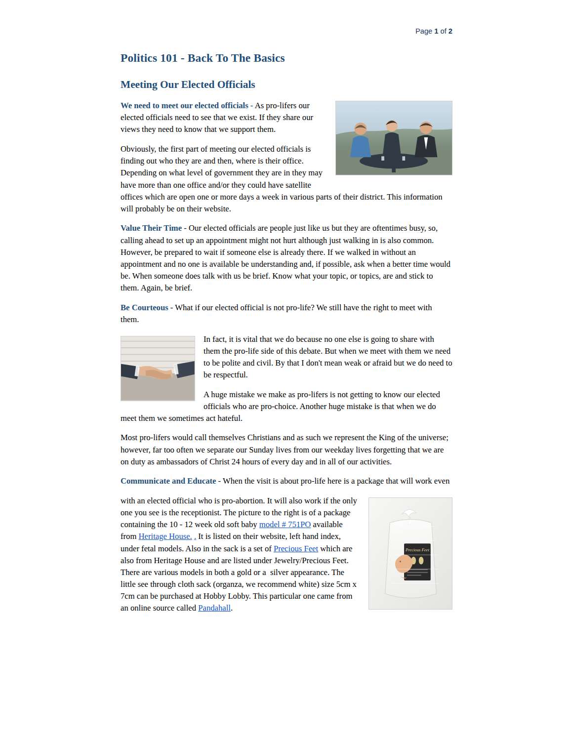Page 1 of 2
Politics 101 - Back To The Basics
Meeting Our Elected Officials
We need to meet our elected officials - As pro-lifers our elected officials need to see that we exist. If they share our views they need to know that we support them.
Obviously, the first part of meeting our elected officials is finding out who they are and then, where is their office. Depending on what level of government they are in they may have more than one office and/or they could have satellite offices which are open one or more days a week in various parts of their district. This information will probably be on their website.
Value Their Time - Our elected officials are people just like us but they are oftentimes busy, so, calling ahead to set up an appointment might not hurt although just walking in is also common. However, be prepared to wait if someone else is already there. If we walked in without an appointment and no one is available be understanding and, if possible, ask when a better time would be. When someone does talk with us be brief. Know what your topic, or topics, are and stick to them. Again, be brief.
Be Courteous - What if our elected official is not pro-life? We still have the right to meet with them.
In fact, it is vital that we do because no one else is going to share with them the pro-life side of this debate. But when we meet with them we need to be polite and civil. By that I don't mean weak or afraid but we do need to be respectful.
A huge mistake we make as pro-lifers is not getting to know our elected officials who are pro-choice. Another huge mistake is that when we do meet them we sometimes act hateful.
Most pro-lifers would call themselves Christians and as such we represent the King of the universe; however, far too often we separate our Sunday lives from our weekday lives forgetting that we are on duty as ambassadors of Christ 24 hours of every day and in all of our activities.
Communicate and Educate - When the visit is about pro-life here is a package that will work even
Precious Feet
with an elected official who is pro-abortion. It will also work if the only one you see is the receptionist. The picture to the right is of a package containing the 10 - 12 week old soft baby model # 751PO available from Heritage House. . It is listed on their website, left hand index, under fetal models. Also in the sack is a set of Precious Feet which are also from Heritage House and are listed under Jewelry/Precious Feet. There are various models in both a gold or a silver appearance. The little see through cloth sack (organza, we recommend white) size 5cm x 7cm can be purchased at Hobby Lobby. This particular one came from an online source called Pandahall.